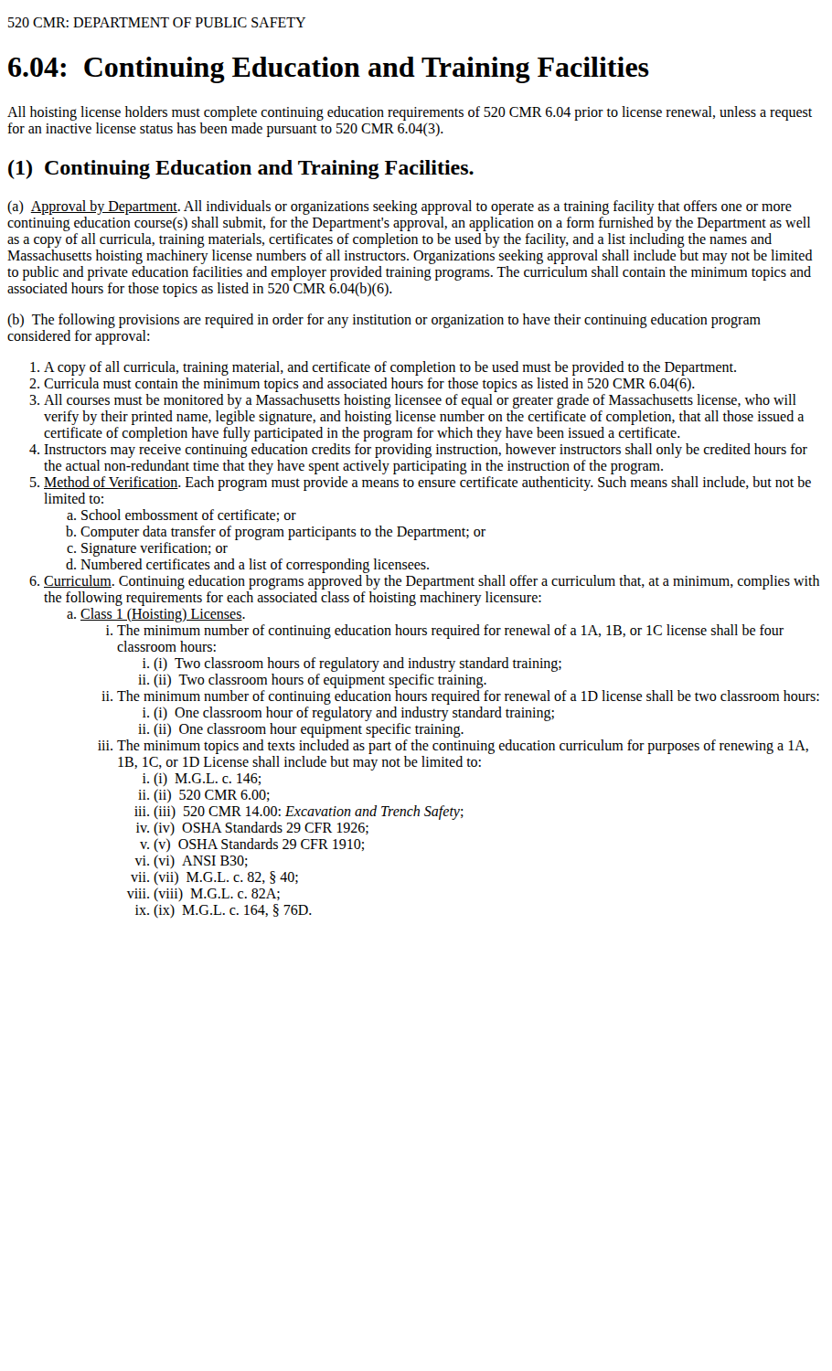520 CMR: DEPARTMENT OF PUBLIC SAFETY
6.04: Continuing Education and Training Facilities
All hoisting license holders must complete continuing education requirements of 520 CMR 6.04 prior to license renewal, unless a request for an inactive license status has been made pursuant to 520 CMR 6.04(3).
(1) Continuing Education and Training Facilities.
(a) Approval by Department. All individuals or organizations seeking approval to operate as a training facility that offers one or more continuing education course(s) shall submit, for the Department's approval, an application on a form furnished by the Department as well as a copy of all curricula, training materials, certificates of completion to be used by the facility, and a list including the names and Massachusetts hoisting machinery license numbers of all instructors. Organizations seeking approval shall include but may not be limited to public and private education facilities and employer provided training programs. The curriculum shall contain the minimum topics and associated hours for those topics as listed in 520 CMR 6.04(b)(6).
(b) The following provisions are required in order for any institution or organization to have their continuing education program considered for approval:
A copy of all curricula, training material, and certificate of completion to be used must be provided to the Department.
Curricula must contain the minimum topics and associated hours for those topics as listed in 520 CMR 6.04(6).
All courses must be monitored by a Massachusetts hoisting licensee of equal or greater grade of Massachusetts license, who will verify by their printed name, legible signature, and hoisting license number on the certificate of completion, that all those issued a certificate of completion have fully participated in the program for which they have been issued a certificate.
Instructors may receive continuing education credits for providing instruction, however instructors shall only be credited hours for the actual non-redundant time that they have spent actively participating in the instruction of the program.
Method of Verification. Each program must provide a means to ensure certificate authenticity. Such means shall include, but not be limited to:
School embossment of certificate; or
Computer data transfer of program participants to the Department; or
Signature verification; or
Numbered certificates and a list of corresponding licensees.
Curriculum. Continuing education programs approved by the Department shall offer a curriculum that, at a minimum, complies with the following requirements for each associated class of hoisting machinery licensure:
Class 1 (Hoisting) Licenses.
The minimum number of continuing education hours required for renewal of a 1A, 1B, or 1C license shall be four classroom hours:
(i) Two classroom hours of regulatory and industry standard training;
(ii) Two classroom hours of equipment specific training.
The minimum number of continuing education hours required for renewal of a 1D license shall be two classroom hours:
(i) One classroom hour of regulatory and industry standard training;
(ii) One classroom hour equipment specific training.
The minimum topics and texts included as part of the continuing education curriculum for purposes of renewing a 1A, 1B, 1C, or 1D License shall include but may not be limited to:
(i) M.G.L. c. 146;
(ii) 520 CMR 6.00;
(iii) 520 CMR 14.00: Excavation and Trench Safety;
(iv) OSHA Standards 29 CFR 1926;
(v) OSHA Standards 29 CFR 1910;
(vi) ANSI B30;
(vii) M.G.L. c. 82, § 40;
(viii) M.G.L. c. 82A;
(ix) M.G.L. c. 164, § 76D.